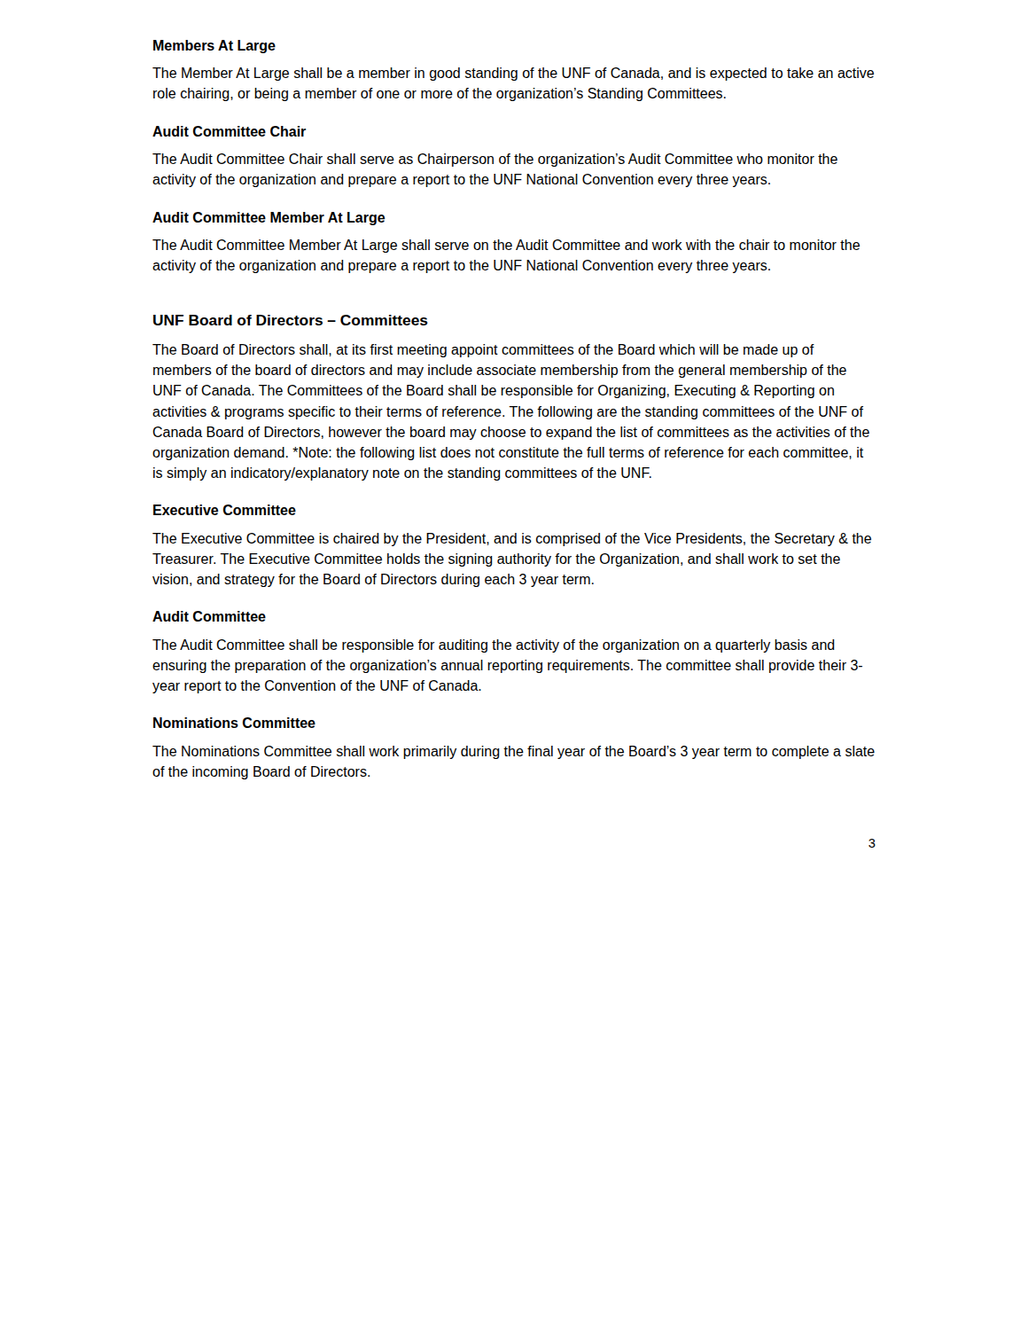Members At Large
The Member At Large shall be a member in good standing of the UNF of Canada, and is expected to take an active role chairing, or being a member of one or more of the organization’s Standing Committees.
Audit Committee Chair
The Audit Committee Chair shall serve as Chairperson of the organization’s Audit Committee who monitor the activity of the organization and prepare a report to the UNF National Convention every three years.
Audit Committee Member At Large
The Audit Committee Member At Large shall serve on the Audit Committee and work with the chair to monitor the activity of the organization and prepare a report to the UNF National Convention every three years.
UNF Board of Directors – Committees
The Board of Directors shall, at its first meeting appoint committees of the Board which will be made up of members of the board of directors and may include associate membership from the general membership of the UNF of Canada. The Committees of the Board shall be responsible for Organizing, Executing & Reporting on activities & programs specific to their terms of reference. The following are the standing committees of the UNF of Canada Board of Directors, however the board may choose to expand the list of committees as the activities of the organization demand. *Note: the following list does not constitute the full terms of reference for each committee, it is simply an indicatory/explanatory note on the standing committees of the UNF.
Executive Committee
The Executive Committee is chaired by the President, and is comprised of the Vice Presidents, the Secretary & the Treasurer. The Executive Committee holds the signing authority for the Organization, and shall work to set the vision, and strategy for the Board of Directors during each 3 year term.
Audit Committee
The Audit Committee shall be responsible for auditing the activity of the organization on a quarterly basis and ensuring the preparation of the organization’s annual reporting requirements. The committee shall provide their 3-year report to the Convention of the UNF of Canada.
Nominations Committee
The Nominations Committee shall work primarily during the final year of the Board’s 3 year term to complete a slate of the incoming Board of Directors.
3